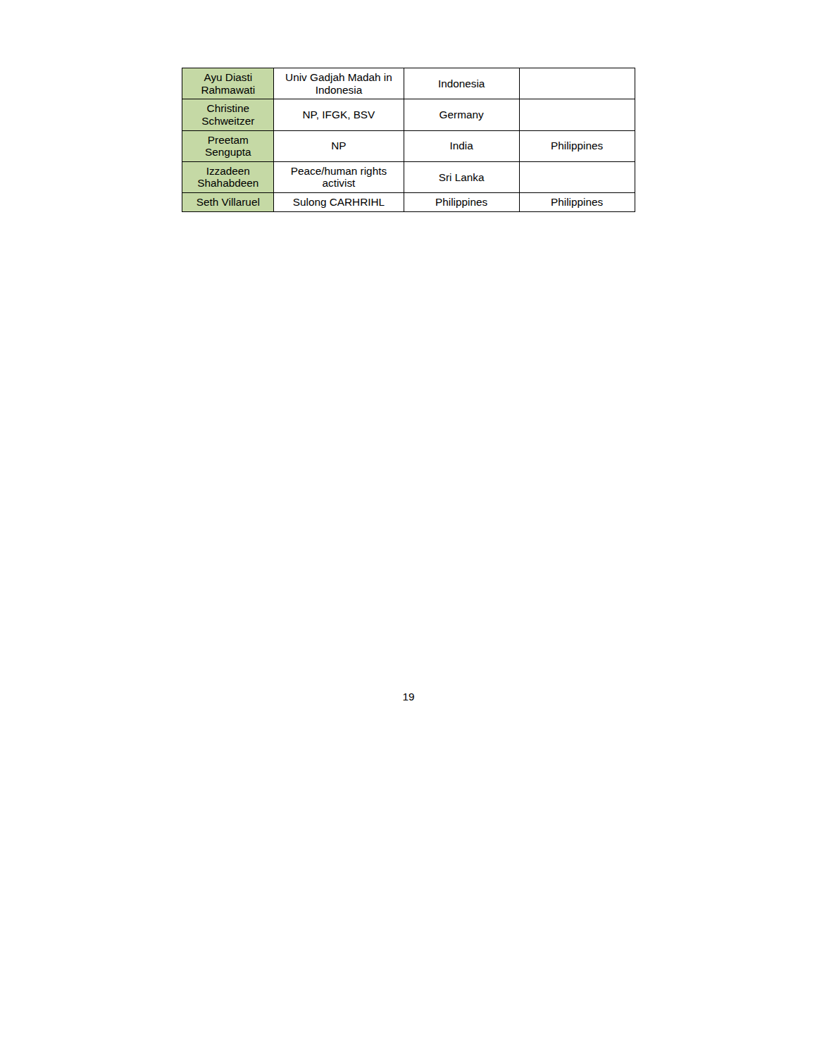| Ayu Diasti Rahmawati | Univ Gadjah Madah in Indonesia | Indonesia | |
| Christine Schweitzer | NP, IFGK, BSV | Germany | |
| Preetam Sengupta | NP | India | Philippines |
| Izzadeen Shahabdeen | Peace/human rights activist | Sri Lanka | |
| Seth Villaruel | Sulong CARHRIHL | Philippines | Philippines |
19